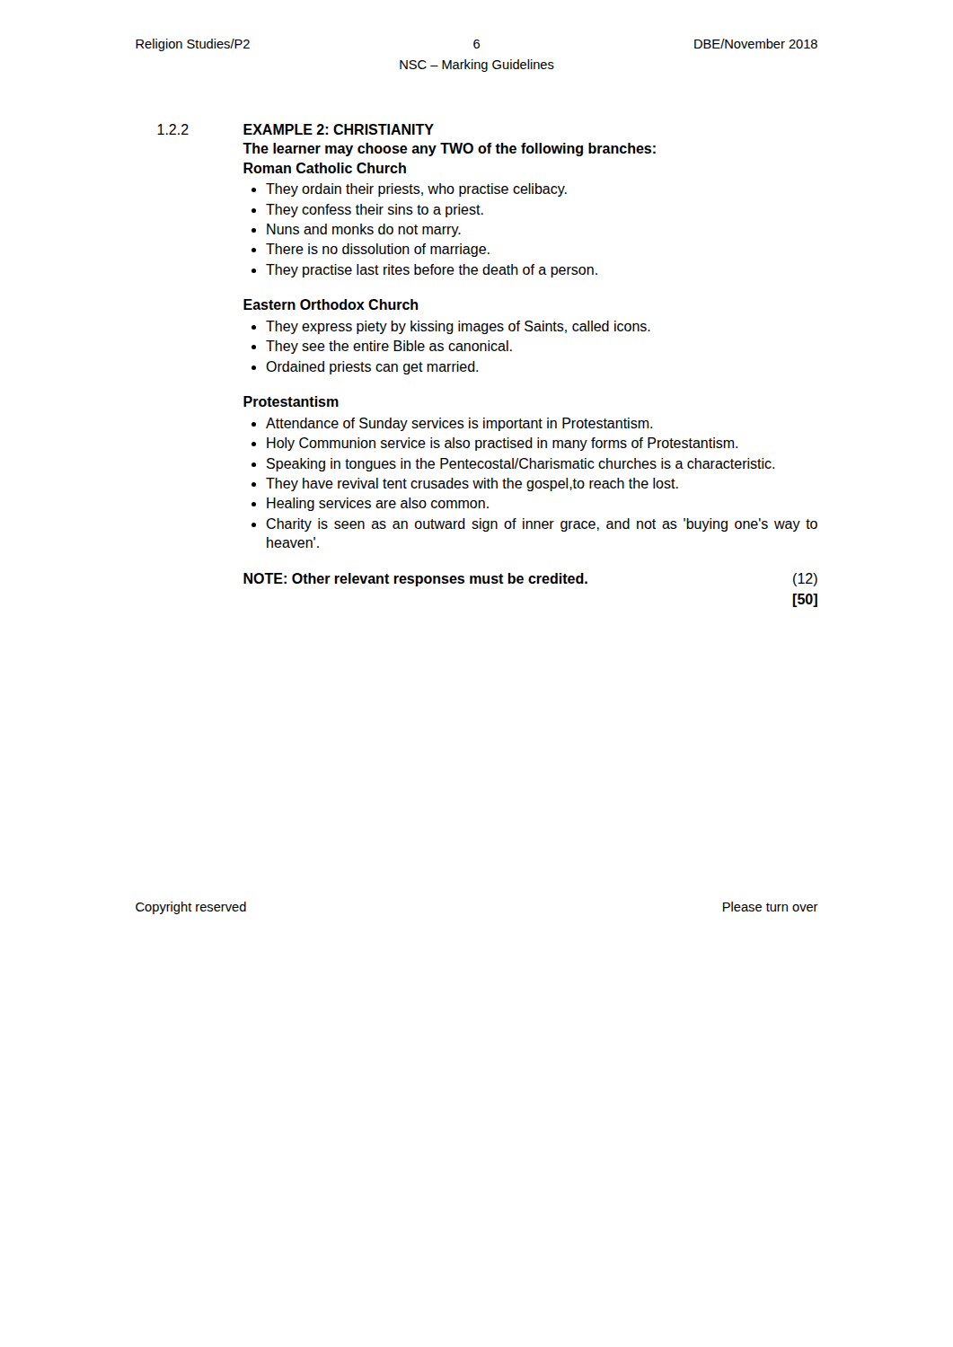Religion Studies/P2
6
DBE/November 2018
NSC – Marking Guidelines
1.2.2
EXAMPLE 2: CHRISTIANITY
The learner may choose any TWO of the following branches:
Roman Catholic Church
They ordain their priests, who practise celibacy.
They confess their sins to a priest.
Nuns and monks do not marry.
There is no dissolution of marriage.
They practise last rites before the death of a person.
Eastern Orthodox Church
They express piety by kissing images of Saints, called icons.
They see the entire Bible as canonical.
Ordained priests can get married.
Protestantism
Attendance of Sunday services is important in Protestantism.
Holy Communion service is also practised in many forms of Protestantism.
Speaking in tongues in the Pentecostal/Charismatic churches is a characteristic.
They have revival tent crusades with the gospel,to reach the lost.
Healing services are also common.
Charity is seen as an outward sign of inner grace, and not as 'buying one's way to heaven'.
NOTE: Other relevant responses must be credited. (12)
[50]
Copyright reserved
Please turn over